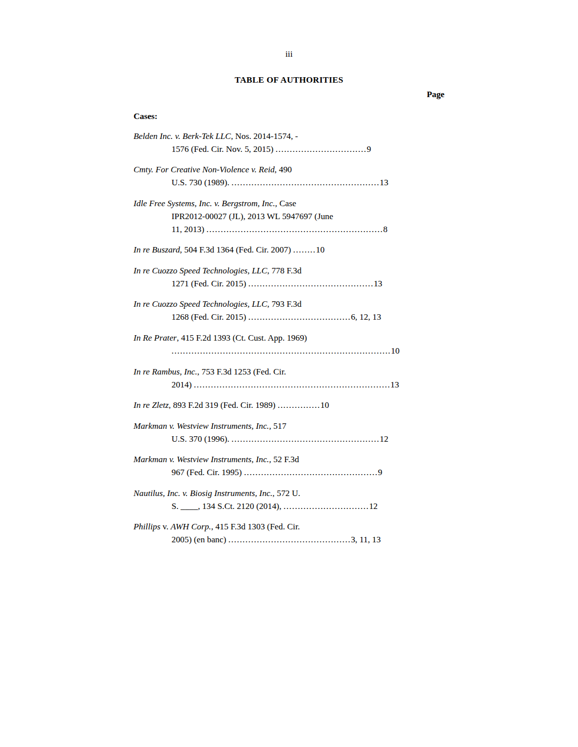iii
TABLE OF AUTHORITIES
Page
Cases:
Belden Inc. v. Berk-Tek LLC, Nos. 2014-1574, -1576 (Fed. Cir. Nov. 5, 2015) ................................ 9
Cmty. For Creative Non-Violence v. Reid, 490U.S. 730 (1989). .................................................... 13
Idle Free Systems, Inc. v. Bergstrom, Inc., CaseIPR2012-00027 (JL), 2013 WL 5947697 (June 11, 2013) .............................................................. 8
In re Buszard, 504 F.3d 1364 (Fed. Cir. 2007) ........ 10
In re Cuozzo Speed Technologies, LLC, 778 F.3d1271 (Fed. Cir. 2015) ............................................ 13
In re Cuozzo Speed Technologies, LLC, 793 F.3d1268 (Fed. Cir. 2015) .................................... 6, 12, 13
In Re Prater, 415 F.2d 1393 (Ct. Cust. App. 1969)............................................................................. 10
In re Rambus, Inc., 753 F.3d 1253 (Fed. Cir.2014) ..................................................................... 13
In re Zletz, 893 F.2d 319 (Fed. Cir. 1989) ............... 10
Markman v. Westview Instruments, Inc., 517U.S. 370 (1996). .................................................... 12
Markman v. Westview Instruments, Inc., 52 F.3d967 (Fed. Cir. 1995) ............................................... 9
Nautilus, Inc. v. Biosig Instruments, Inc., 572 U.S. ____, 134 S.Ct. 2120 (2014), .............................. 12
Phillips v. AWH Corp., 415 F.3d 1303 (Fed. Cir.2005) (en banc) ........................................... 3, 11, 13